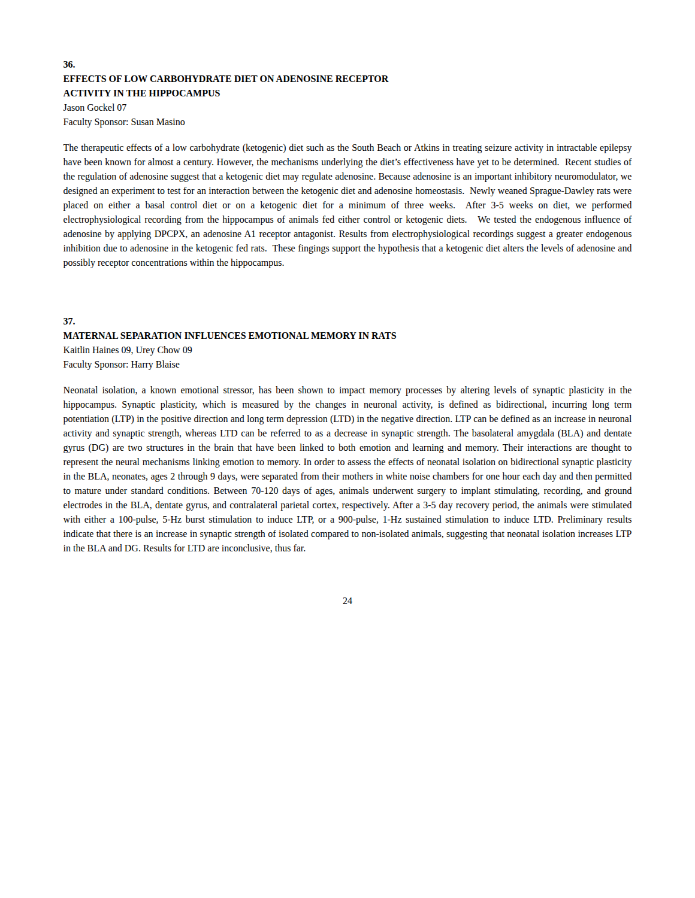36.
Effects of Low Carbohydrate Diet on Adenosine Receptor
Activity in the Hippocampus
Jason Gockel 07
Faculty Sponsor: Susan Masino
The therapeutic effects of a low carbohydrate (ketogenic) diet such as the South Beach or Atkins in treating seizure activity in intractable epilepsy have been known for almost a century. However, the mechanisms underlying the diet’s effectiveness have yet to be determined. Recent studies of the regulation of adenosine suggest that a ketogenic diet may regulate adenosine. Because adenosine is an important inhibitory neuromodulator, we designed an experiment to test for an interaction between the ketogenic diet and adenosine homeostasis. Newly weaned Sprague-Dawley rats were placed on either a basal control diet or on a ketogenic diet for a minimum of three weeks. After 3-5 weeks on diet, we performed electrophysiological recording from the hippocampus of animals fed either control or ketogenic diets. We tested the endogenous influence of adenosine by applying DPCPX, an adenosine A1 receptor antagonist. Results from electrophysiological recordings suggest a greater endogenous inhibition due to adenosine in the ketogenic fed rats. These fingings support the hypothesis that a ketogenic diet alters the levels of adenosine and possibly receptor concentrations within the hippocampus.
37.
Maternal Separation Influences Emotional Memory in Rats
Kaitlin Haines 09, Urey Chow 09
Faculty Sponsor: Harry Blaise
Neonatal isolation, a known emotional stressor, has been shown to impact memory processes by altering levels of synaptic plasticity in the hippocampus. Synaptic plasticity, which is measured by the changes in neuronal activity, is defined as bidirectional, incurring long term potentiation (LTP) in the positive direction and long term depression (LTD) in the negative direction. LTP can be defined as an increase in neuronal activity and synaptic strength, whereas LTD can be referred to as a decrease in synaptic strength. The basolateral amygdala (BLA) and dentate gyrus (DG) are two structures in the brain that have been linked to both emotion and learning and memory. Their interactions are thought to represent the neural mechanisms linking emotion to memory. In order to assess the effects of neonatal isolation on bidirectional synaptic plasticity in the BLA, neonates, ages 2 through 9 days, were separated from their mothers in white noise chambers for one hour each day and then permitted to mature under standard conditions. Between 70-120 days of ages, animals underwent surgery to implant stimulating, recording, and ground electrodes in the BLA, dentate gyrus, and contralateral parietal cortex, respectively. After a 3-5 day recovery period, the animals were stimulated with either a 100-pulse, 5-Hz burst stimulation to induce LTP, or a 900-pulse, 1-Hz sustained stimulation to induce LTD. Preliminary results indicate that there is an increase in synaptic strength of isolated compared to non-isolated animals, suggesting that neonatal isolation increases LTP in the BLA and DG. Results for LTD are inconclusive, thus far.
24